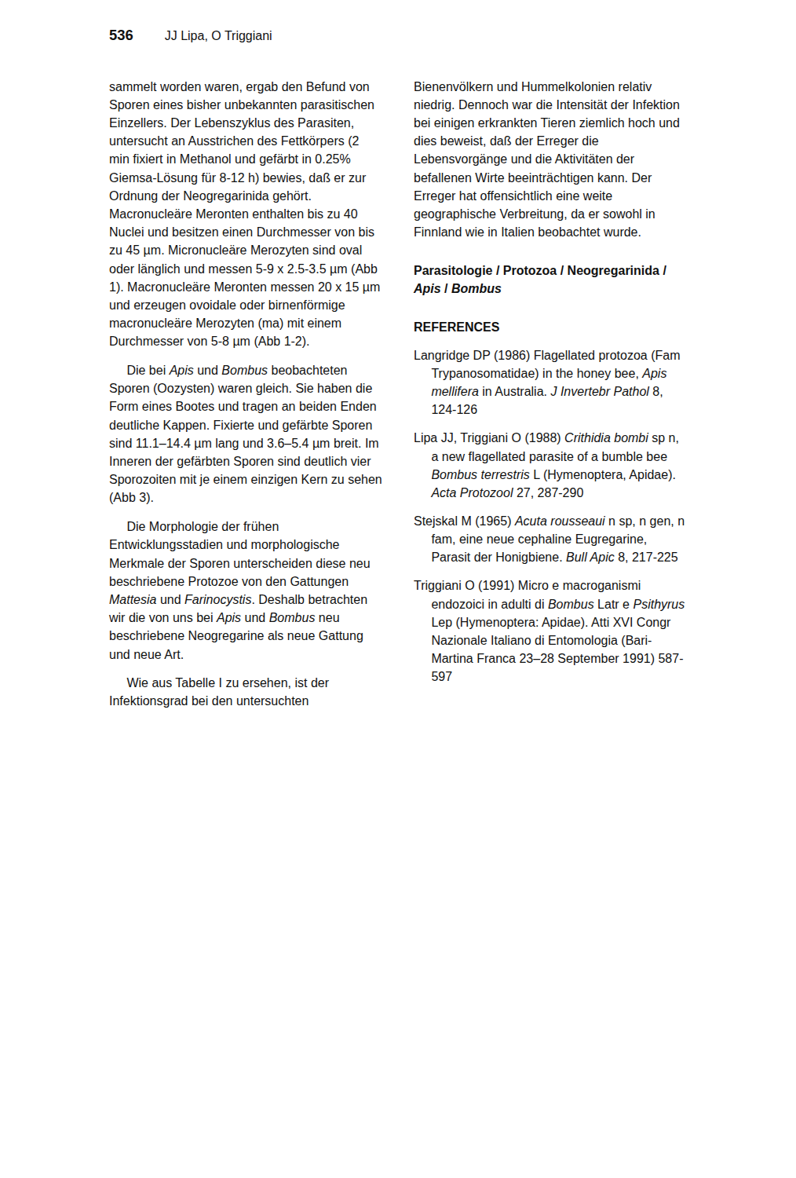536 JJ Lipa, O Triggiani
sammelt worden waren, ergab den Befund von Sporen eines bisher unbekannten parasitischen Einzellers. Der Lebenszyklus des Parasiten, untersucht an Ausstrichen des Fettkörpers (2 min fixiert in Methanol und gefärbt in 0.25% Giemsa-Lösung für 8-12 h) bewies, daß er zur Ordnung der Neogregarinida gehört. Macronucleäre Meronten enthalten bis zu 40 Nuclei und besitzen einen Durchmesser von bis zu 45 µm. Micronucleäre Merozyten sind oval oder länglich und messen 5-9 x 2.5-3.5 µm (Abb 1). Macronucleäre Meronten messen 20 x 15 µm und erzeugen ovoidale oder birnenförmige macronucleäre Merozyten (ma) mit einem Durchmesser von 5-8 µm (Abb 1-2).
Die bei Apis und Bombus beobachteten Sporen (Oozysten) waren gleich. Sie haben die Form eines Bootes und tragen an beiden Enden deutliche Kappen. Fixierte und gefärbte Sporen sind 11.1–14.4 µm lang und 3.6–5.4 µm breit. Im Inneren der gefärbten Sporen sind deutlich vier Sporozoiten mit je einem einzigen Kern zu sehen (Abb 3).
Die Morphologie der frühen Entwicklungsstadien und morphologische Merkmale der Sporen unterscheiden diese neu beschriebene Protozoe von den Gattungen Mattesia und Farinocystis. Deshalb betrachten wir die von uns bei Apis und Bombus neu beschriebene Neogregarine als neue Gattung und neue Art.
Wie aus Tabelle I zu ersehen, ist der Infektionsgrad bei den untersuchten Bienenvölkern und Hummelkolonien relativ niedrig. Dennoch war die Intensität der Infektion bei einigen erkrankten Tieren ziemlich hoch und dies beweist, daß der Erreger die Lebensvorgänge und die Aktivitäten der befallenen Wirte beeinträchtigen kann. Der Erreger hat offensichtlich eine weite geographische Verbreitung, da er sowohl in Finnland wie in Italien beobachtet wurde.
Parasitologie / Protozoa / Neogregarinida / Apis / Bombus
REFERENCES
Langridge DP (1986) Flagellated protozoa (Fam Trypanosomatidae) in the honey bee, Apis mellifera in Australia. J Invertebr Pathol 8, 124-126
Lipa JJ, Triggiani O (1988) Crithidia bombi sp n, a new flagellated parasite of a bumble bee Bombus terrestris L (Hymenoptera, Apidae). Acta Protozool 27, 287-290
Stejskal M (1965) Acuta rousseaui n sp, n gen, n fam, eine neue cephaline Eugregarine, Parasit der Honigbiene. Bull Apic 8, 217-225
Triggiani O (1991) Micro e macroganismi endozoici in adulti di Bombus Latr e Psithyrus Lep (Hymenoptera: Apidae). Atti XVI Congr Nazionale Italiano di Entomologia (Bari-Martina Franca 23–28 September 1991) 587-597